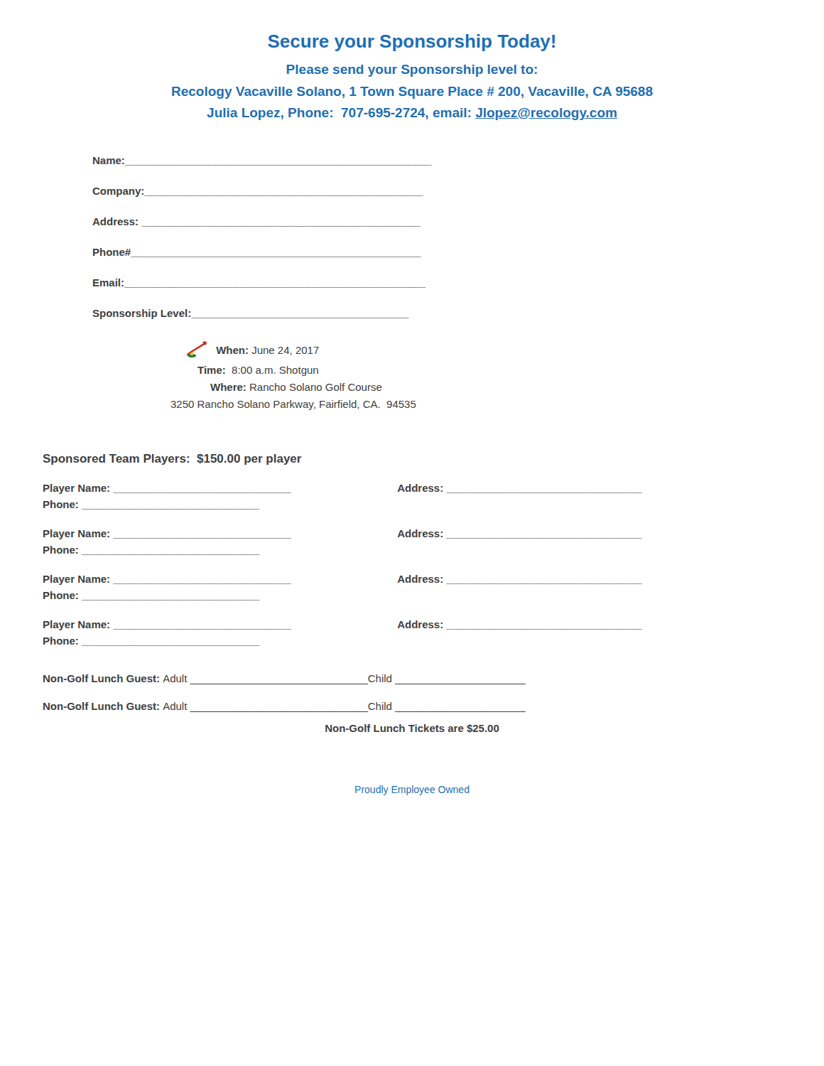Secure your Sponsorship Today!
Please send your Sponsorship level to:
Recology Vacaville Solano, 1 Town Square Place # 200, Vacaville, CA 95688
Julia Lopez, Phone: 707-695-2724, email: Jlopez@recology.com
Name:_______________________________________________________
Company:__________________________________________________
Address: __________________________________________________
Phone#____________________________________________________
Email:______________________________________________________
Sponsorship Level:_______________________________________
When: June 24, 2017
Time: 8:00 a.m. Shotgun
Where: Rancho Solano Golf Course
3250 Rancho Solano Parkway, Fairfield, CA. 94535
Sponsored Team Players: $150.00 per player
| Player Name: ______________________________ | Address: _________________________________ |
| Phone: ______________________________ | |
| Player Name: ______________________________ | Address: _________________________________ |
| Phone: ______________________________ | |
| Player Name: ______________________________ | Address: _________________________________ |
| Phone: ______________________________ | |
| Player Name: ______________________________ | Address: _________________________________ |
| Phone: ______________________________ | |
Non-Golf Lunch Guest: Adult ______________________________Child ______________________
Non-Golf Lunch Guest: Adult ______________________________Child ______________________
Non-Golf Lunch Tickets are $25.00
Proudly Employee Owned